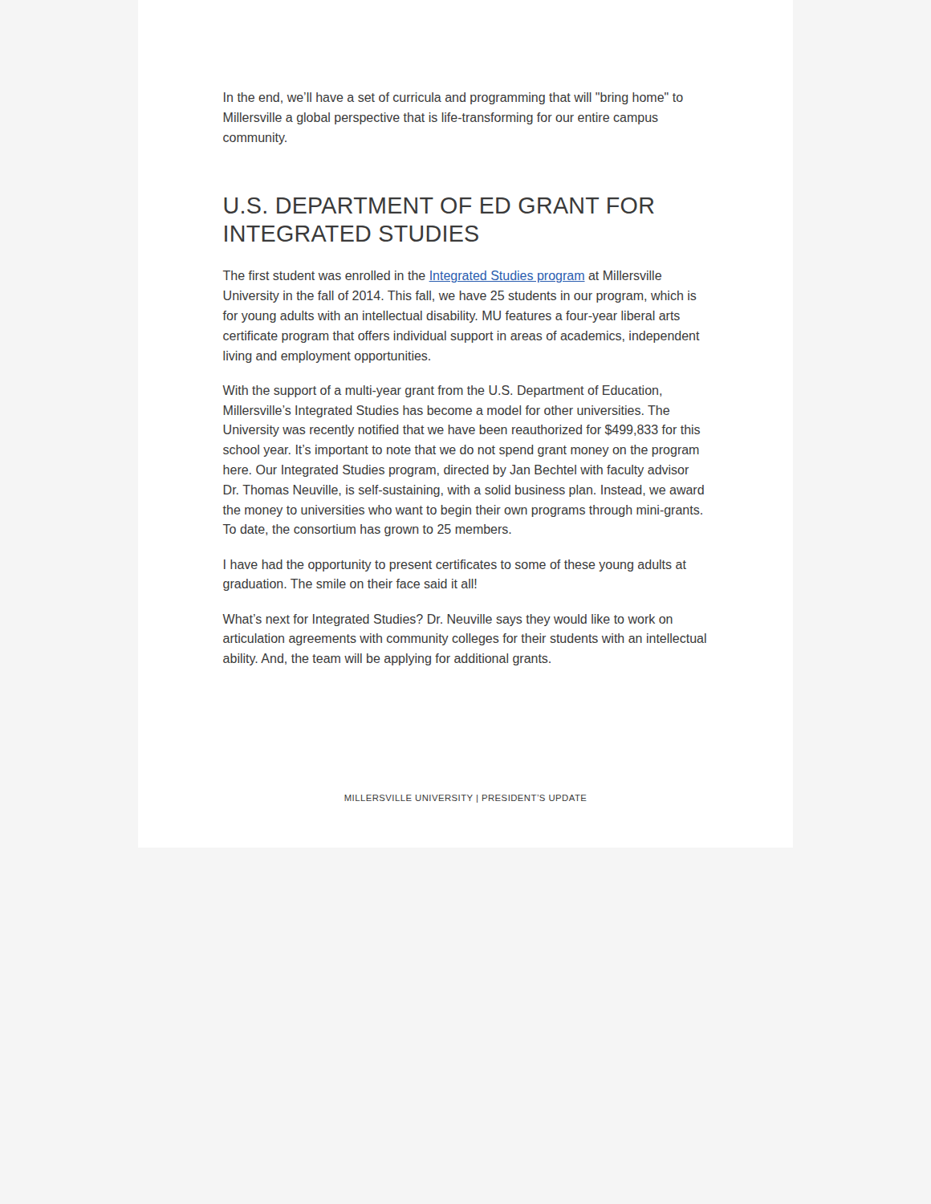In the end, we’ll have a set of curricula and programming that will "bring home" to Millersville a global perspective that is life-transforming for our entire campus community.
U.S. DEPARTMENT OF ED GRANT FOR INTEGRATED STUDIES
The first student was enrolled in the Integrated Studies program at Millersville University in the fall of 2014. This fall, we have 25 students in our program, which is for young adults with an intellectual disability. MU features a four-year liberal arts certificate program that offers individual support in areas of academics, independent living and employment opportunities.
With the support of a multi-year grant from the U.S. Department of Education, Millersville’s Integrated Studies has become a model for other universities. The University was recently notified that we have been reauthorized for $499,833 for this school year. It’s important to note that we do not spend grant money on the program here. Our Integrated Studies program, directed by Jan Bechtel with faculty advisor Dr. Thomas Neuville, is self-sustaining, with a solid business plan. Instead, we award the money to universities who want to begin their own programs through mini-grants. To date, the consortium has grown to 25 members.
I have had the opportunity to present certificates to some of these young adults at graduation. The smile on their face said it all!
What’s next for Integrated Studies? Dr. Neuville says they would like to work on articulation agreements with community colleges for their students with an intellectual ability. And, the team will be applying for additional grants.
MILLERSVILLE UNIVERSITY | PRESIDENT’S UPDATE